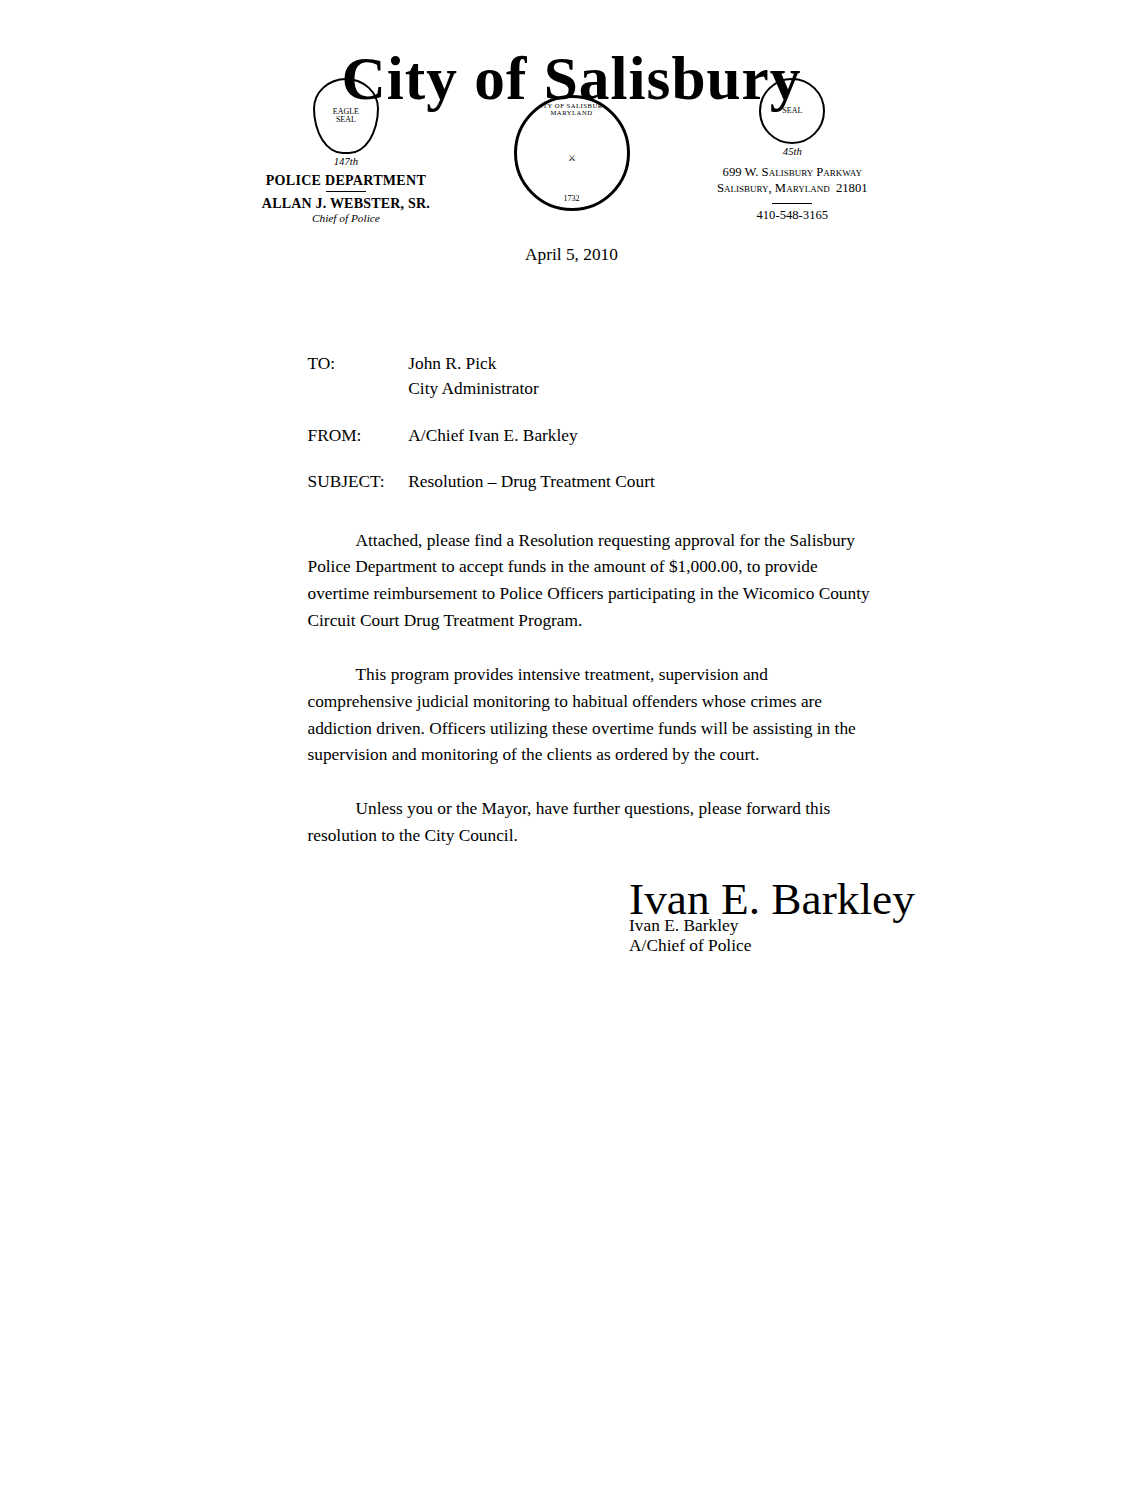EAGLE
SEAL
147th
POLICE DEPARTMENT
ALLAN J. WEBSTER, SR.
Chief of Police
SEAL
45th
699 W. Salisbury Parkway
Salisbury, Maryland 21801
410-548-3165
City of Salisbury
⚔
1732
April 5, 2010
TO:
John R. PickCity Administrator
FROM:
A/Chief Ivan E. Barkley
SUBJECT:
Resolution – Drug Treatment Court
Attached, please find a Resolution requesting approval for the Salisbury Police Department to accept funds in the amount of $1,000.00, to provide overtime reimbursement to Police Officers participating in the Wicomico County Circuit Court Drug Treatment Program.
This program provides intensive treatment, supervision and comprehensive judicial monitoring to habitual offenders whose crimes are addiction driven. Officers utilizing these overtime funds will be assisting in the supervision and monitoring of the clients as ordered by the court.
Unless you or the Mayor, have further questions, please forward this resolution to the City Council.
Ivan E. Barkley
Ivan E. Barkley
A/Chief of Police